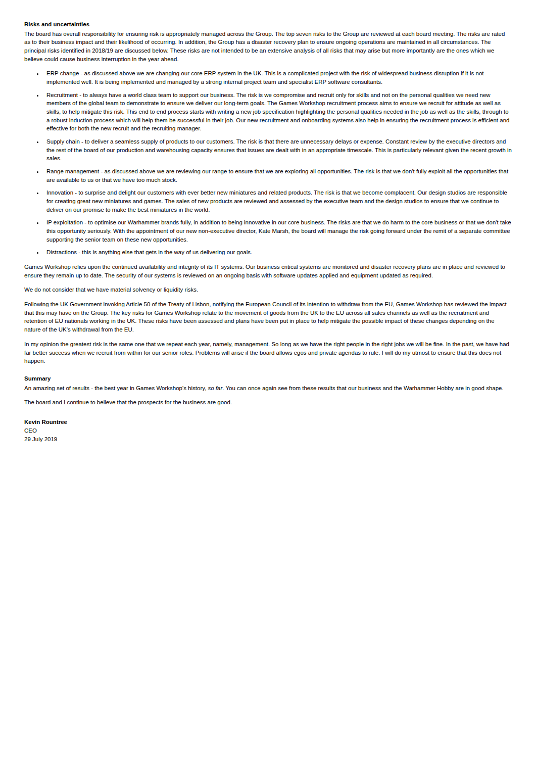Risks and uncertainties
The board has overall responsibility for ensuring risk is appropriately managed across the Group. The top seven risks to the Group are reviewed at each board meeting. The risks are rated as to their business impact and their likelihood of occurring. In addition, the Group has a disaster recovery plan to ensure ongoing operations are maintained in all circumstances. The principal risks identified in 2018/19 are discussed below. These risks are not intended to be an extensive analysis of all risks that may arise but more importantly are the ones which we believe could cause business interruption in the year ahead.
ERP change - as discussed above we are changing our core ERP system in the UK. This is a complicated project with the risk of widespread business disruption if it is not implemented well. It is being implemented and managed by a strong internal project team and specialist ERP software consultants.
Recruitment - to always have a world class team to support our business. The risk is we compromise and recruit only for skills and not on the personal qualities we need new members of the global team to demonstrate to ensure we deliver our long-term goals. The Games Workshop recruitment process aims to ensure we recruit for attitude as well as skills, to help mitigate this risk. This end to end process starts with writing a new job specification highlighting the personal qualities needed in the job as well as the skills, through to a robust induction process which will help them be successful in their job. Our new recruitment and onboarding systems also help in ensuring the recruitment process is efficient and effective for both the new recruit and the recruiting manager.
Supply chain - to deliver a seamless supply of products to our customers. The risk is that there are unnecessary delays or expense. Constant review by the executive directors and the rest of the board of our production and warehousing capacity ensures that issues are dealt with in an appropriate timescale. This is particularly relevant given the recent growth in sales.
Range management - as discussed above we are reviewing our range to ensure that we are exploring all opportunities. The risk is that we don't fully exploit all the opportunities that are available to us or that we have too much stock.
Innovation - to surprise and delight our customers with ever better new miniatures and related products. The risk is that we become complacent. Our design studios are responsible for creating great new miniatures and games. The sales of new products are reviewed and assessed by the executive team and the design studios to ensure that we continue to deliver on our promise to make the best miniatures in the world.
IP exploitation - to optimise our Warhammer brands fully, in addition to being innovative in our core business. The risks are that we do harm to the core business or that we don't take this opportunity seriously. With the appointment of our new non-executive director, Kate Marsh, the board will manage the risk going forward under the remit of a separate committee supporting the senior team on these new opportunities.
Distractions - this is anything else that gets in the way of us delivering our goals.
Games Workshop relies upon the continued availability and integrity of its IT systems. Our business critical systems are monitored and disaster recovery plans are in place and reviewed to ensure they remain up to date. The security of our systems is reviewed on an ongoing basis with software updates applied and equipment updated as required.
We do not consider that we have material solvency or liquidity risks.
Following the UK Government invoking Article 50 of the Treaty of Lisbon, notifying the European Council of its intention to withdraw from the EU, Games Workshop has reviewed the impact that this may have on the Group. The key risks for Games Workshop relate to the movement of goods from the UK to the EU across all sales channels as well as the recruitment and retention of EU nationals working in the UK. These risks have been assessed and plans have been put in place to help mitigate the possible impact of these changes depending on the nature of the UK's withdrawal from the EU.
In my opinion the greatest risk is the same one that we repeat each year, namely, management. So long as we have the right people in the right jobs we will be fine. In the past, we have had far better success when we recruit from within for our senior roles. Problems will arise if the board allows egos and private agendas to rule. I will do my utmost to ensure that this does not happen.
Summary
An amazing set of results - the best year in Games Workshop's history, so far. You can once again see from these results that our business and the Warhammer Hobby are in good shape.
The board and I continue to believe that the prospects for the business are good.
Kevin Rountree
CEO
29 July 2019